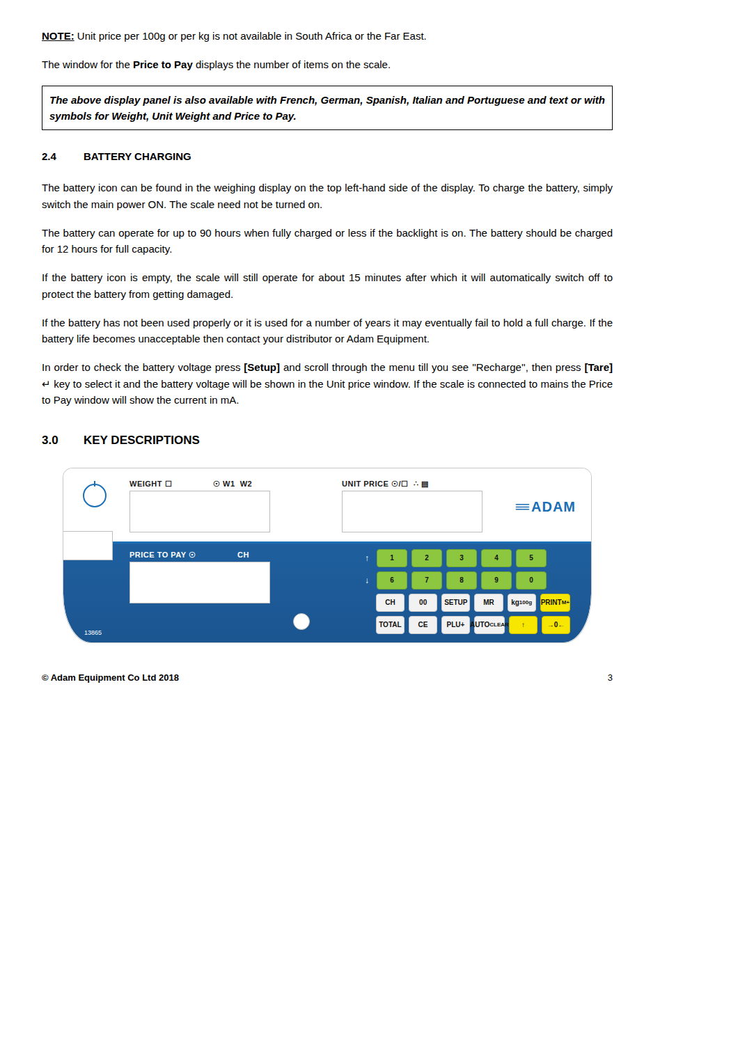NOTE: Unit price per 100g or per kg is not available in South Africa or the Far East.
The window for the Price to Pay displays the number of items on the scale.
The above display panel is also available with French, German, Spanish, Italian and Portuguese and text or with symbols for Weight, Unit Weight and Price to Pay.
2.4 BATTERY CHARGING
The battery icon can be found in the weighing display on the top left-hand side of the display. To charge the battery, simply switch the main power ON. The scale need not be turned on.
The battery can operate for up to 90 hours when fully charged or less if the backlight is on. The battery should be charged for 12 hours for full capacity.
If the battery icon is empty, the scale will still operate for about 15 minutes after which it will automatically switch off to protect the battery from getting damaged.
If the battery has not been used properly or it is used for a number of years it may eventually fail to hold a full charge. If the battery life becomes unacceptable then contact your distributor or Adam Equipment.
In order to check the battery voltage press [Setup] and scroll through the menu till you see ''Recharge'', then press [Tare] ↵ key to select it and the battery voltage will be shown in the Unit price window. If the scale is connected to mains the Price to Pay window will show the current in mA.
3.0 KEY DESCRIPTIONS
WEIGHT ☐
☉ W1 W2
UNIT PRICE ☉/☐ ∴ ▤
≡≡ADAM
PRICE TO PAY ☉
CH
↑
1
2
3
4
5
↓
6
7
8
9
0
CH
00
SETUP
MR
kg100g
PRINTM+
TOTAL
CE
PLU+
AUTOCLEAR
↑
→0←
↵
Esc
13865
© Adam Equipment Co Ltd 2018
3